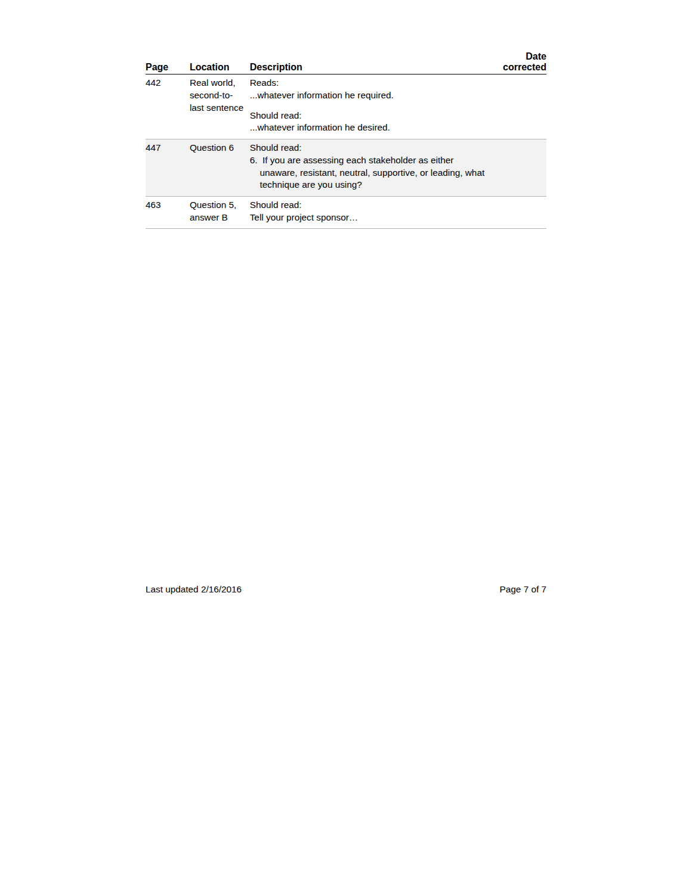| Page | Location | Description | Date corrected |
| --- | --- | --- | --- |
| 442 | Real world, second-to-last sentence | Reads: ...whatever information he required. Should read: ...whatever information he desired. | |
| 447 | Question 6 | Should read: 6. If you are assessing each stakeholder as either unaware, resistant, neutral, supportive, or leading, what technique are you using? | |
| 463 | Question 5, answer B | Should read: Tell your project sponsor… | |
Last updated 2/16/2016 Page 7 of 7